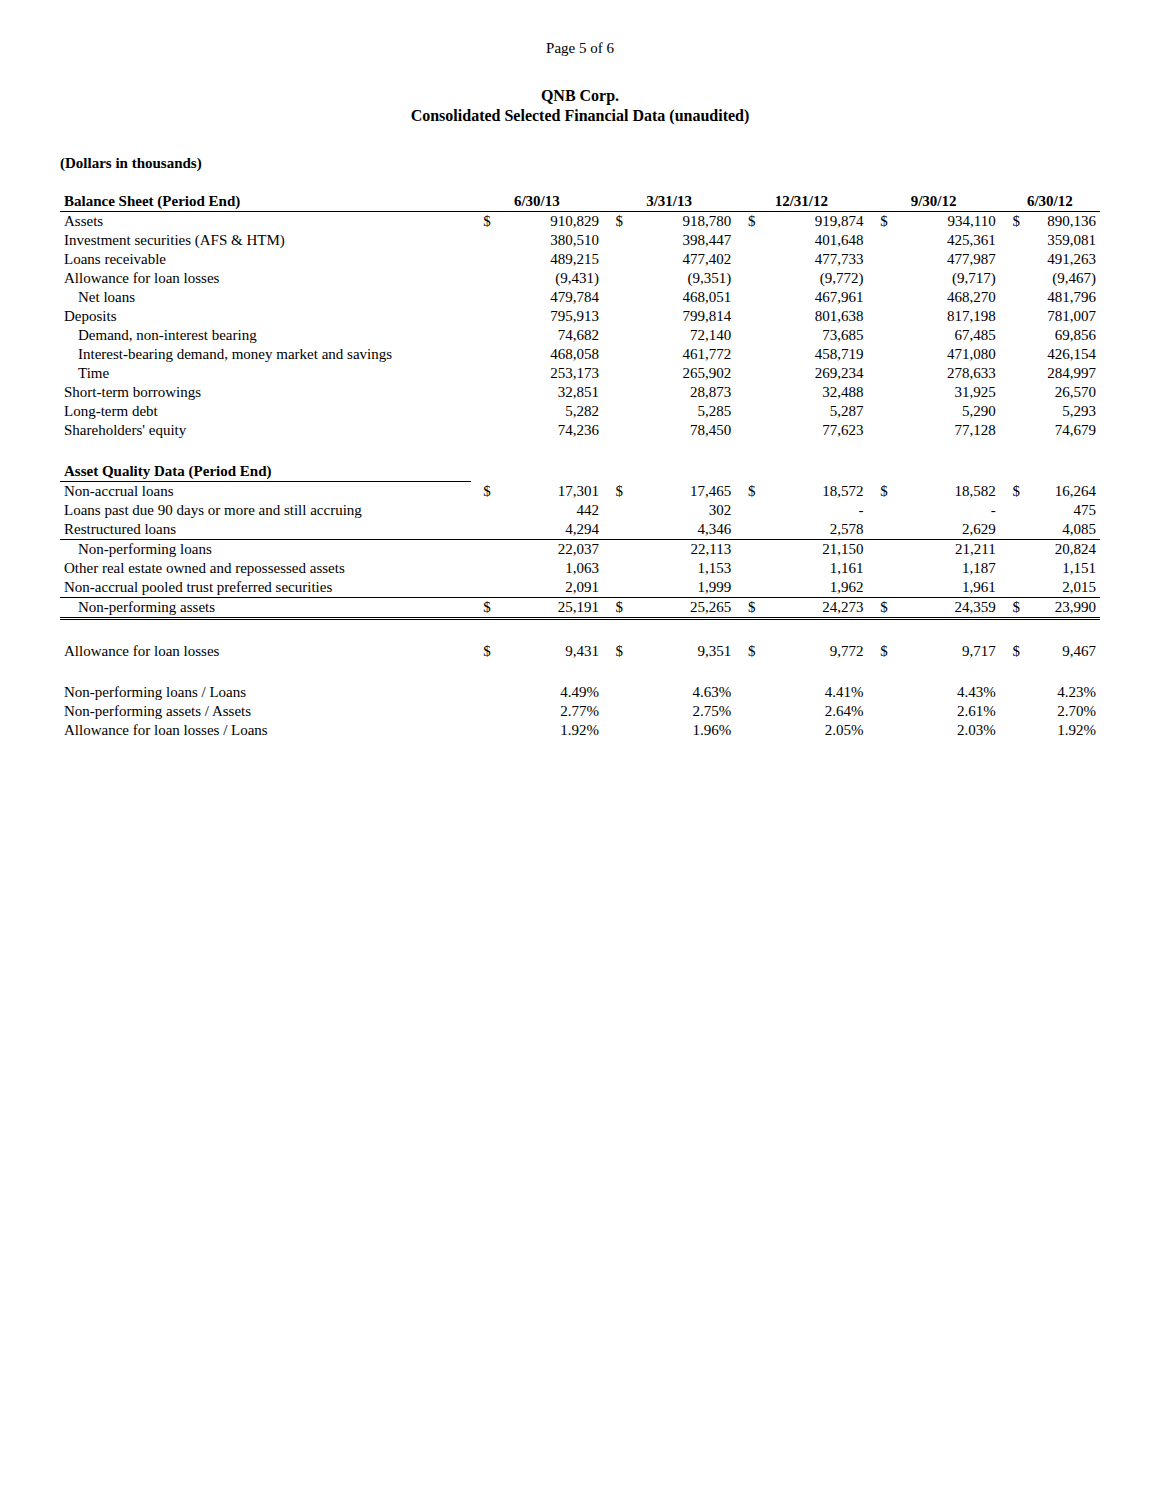Page 5 of 6
QNB Corp.
Consolidated Selected Financial Data (unaudited)
(Dollars in thousands)
| Balance Sheet (Period End) | 6/30/13 | 3/31/13 | 12/31/12 | 9/30/12 | 6/30/12 |
| Assets | $ | 910,829 | $ | 918,780 | $ | 919,874 | $ | 934,110 | $ | 890,136 |
| Investment securities (AFS & HTM) | | 380,510 | | 398,447 | | 401,648 | | 425,361 | | 359,081 |
| Loans receivable | | 489,215 | | 477,402 | | 477,733 | | 477,987 | | 491,263 |
| Allowance for loan losses | | (9,431) | | (9,351) | | (9,772) | | (9,717) | | (9,467) |
| Net loans | | 479,784 | | 468,051 | | 467,961 | | 468,270 | | 481,796 |
| Deposits | | 795,913 | | 799,814 | | 801,638 | | 817,198 | | 781,007 |
| Demand, non-interest bearing | | 74,682 | | 72,140 | | 73,685 | | 67,485 | | 69,856 |
| Interest-bearing demand, money market and savings | | 468,058 | | 461,772 | | 458,719 | | 471,080 | | 426,154 |
| Time | | 253,173 | | 265,902 | | 269,234 | | 278,633 | | 284,997 |
| Short-term borrowings | | 32,851 | | 28,873 | | 32,488 | | 31,925 | | 26,570 |
| Long-term debt | | 5,282 | | 5,285 | | 5,287 | | 5,290 | | 5,293 |
| Shareholders' equity | | 74,236 | | 78,450 | | 77,623 | | 77,128 | | 74,679 |
| Asset Quality Data (Period End) | |
| Non-accrual loans | $ | 17,301 | $ | 17,465 | $ | 18,572 | $ | 18,582 | $ | 16,264 |
| Loans past due 90 days or more and still accruing | | 442 | | 302 | | - | | - | | 475 |
| Restructured loans | | 4,294 | | 4,346 | | 2,578 | | 2,629 | | 4,085 |
| Non-performing loans | | 22,037 | | 22,113 | | 21,150 | | 21,211 | | 20,824 |
| Other real estate owned and repossessed assets | | 1,063 | | 1,153 | | 1,161 | | 1,187 | | 1,151 |
| Non-accrual pooled trust preferred securities | | 2,091 | | 1,999 | | 1,962 | | 1,961 | | 2,015 |
| Non-performing assets | $ | 25,191 | $ | 25,265 | $ | 24,273 | $ | 24,359 | $ | 23,990 |
| Allowance for loan losses | $ | 9,431 | $ | 9,351 | $ | 9,772 | $ | 9,717 | $ | 9,467 |
| Non-performing loans / Loans | | 4.49% | | 4.63% | | 4.41% | | 4.43% | | 4.23% |
| Non-performing assets / Assets | | 2.77% | | 2.75% | | 2.64% | | 2.61% | | 2.70% |
| Allowance for loan losses / Loans | | 1.92% | | 1.96% | | 2.05% | | 2.03% | | 1.92% |